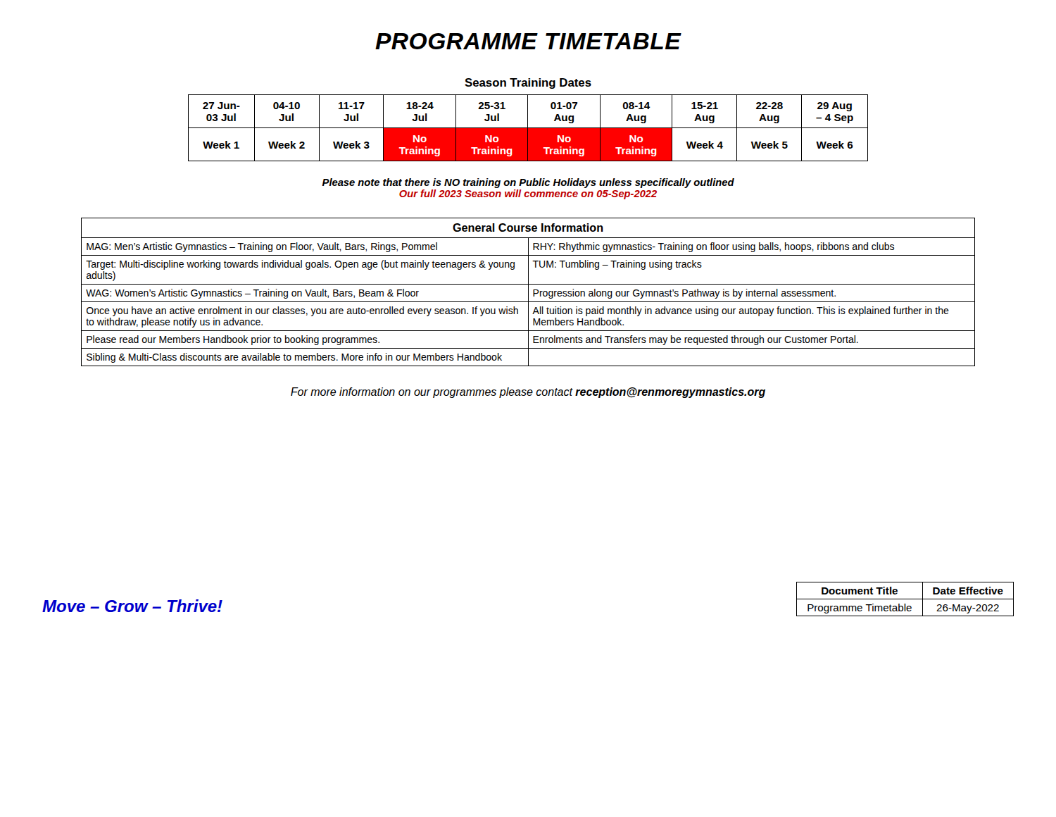PROGRAMME TIMETABLE
Season Training Dates
| 27 Jun- 03 Jul | 04-10 Jul | 11-17 Jul | 18-24 Jul | 25-31 Jul | 01-07 Aug | 08-14 Aug | 15-21 Aug | 22-28 Aug | 29 Aug – 4 Sep |
| Week 1 | Week 2 | Week 3 | No Training | No Training | No Training | No Training | Week 4 | Week 5 | Week 6 |
Please note that there is NO training on Public Holidays unless specifically outlined
Our full 2023 Season will commence on 05-Sep-2022
| General Course Information |
| --- |
| MAG: Men’s Artistic Gymnastics – Training on Floor, Vault, Bars, Rings, Pommel | RHY: Rhythmic gymnastics- Training on floor using balls, hoops, ribbons and clubs |
| Target: Multi-discipline working towards individual goals. Open age (but mainly teenagers & young adults) | TUM: Tumbling – Training using tracks |
| WAG: Women’s Artistic Gymnastics – Training on Vault, Bars, Beam & Floor | Progression along our Gymnast’s Pathway is by internal assessment. |
| Once you have an active enrolment in our classes, you are auto-enrolled every season. If you wish to withdraw, please notify us in advance. | All tuition is paid monthly in advance using our autopay function. This is explained further in the Members Handbook. |
| Please read our Members Handbook prior to booking programmes. | Enrolments and Transfers may be requested through our Customer Portal. |
| Sibling & Multi-Class discounts are available to members. More info in our Members Handbook | |
For more information on our programmes please contact reception@renmoregymnastics.org
Move – Grow – Thrive!
| Document Title | Date Effective |
| --- | --- |
| Programme Timetable | 26-May-2022 |